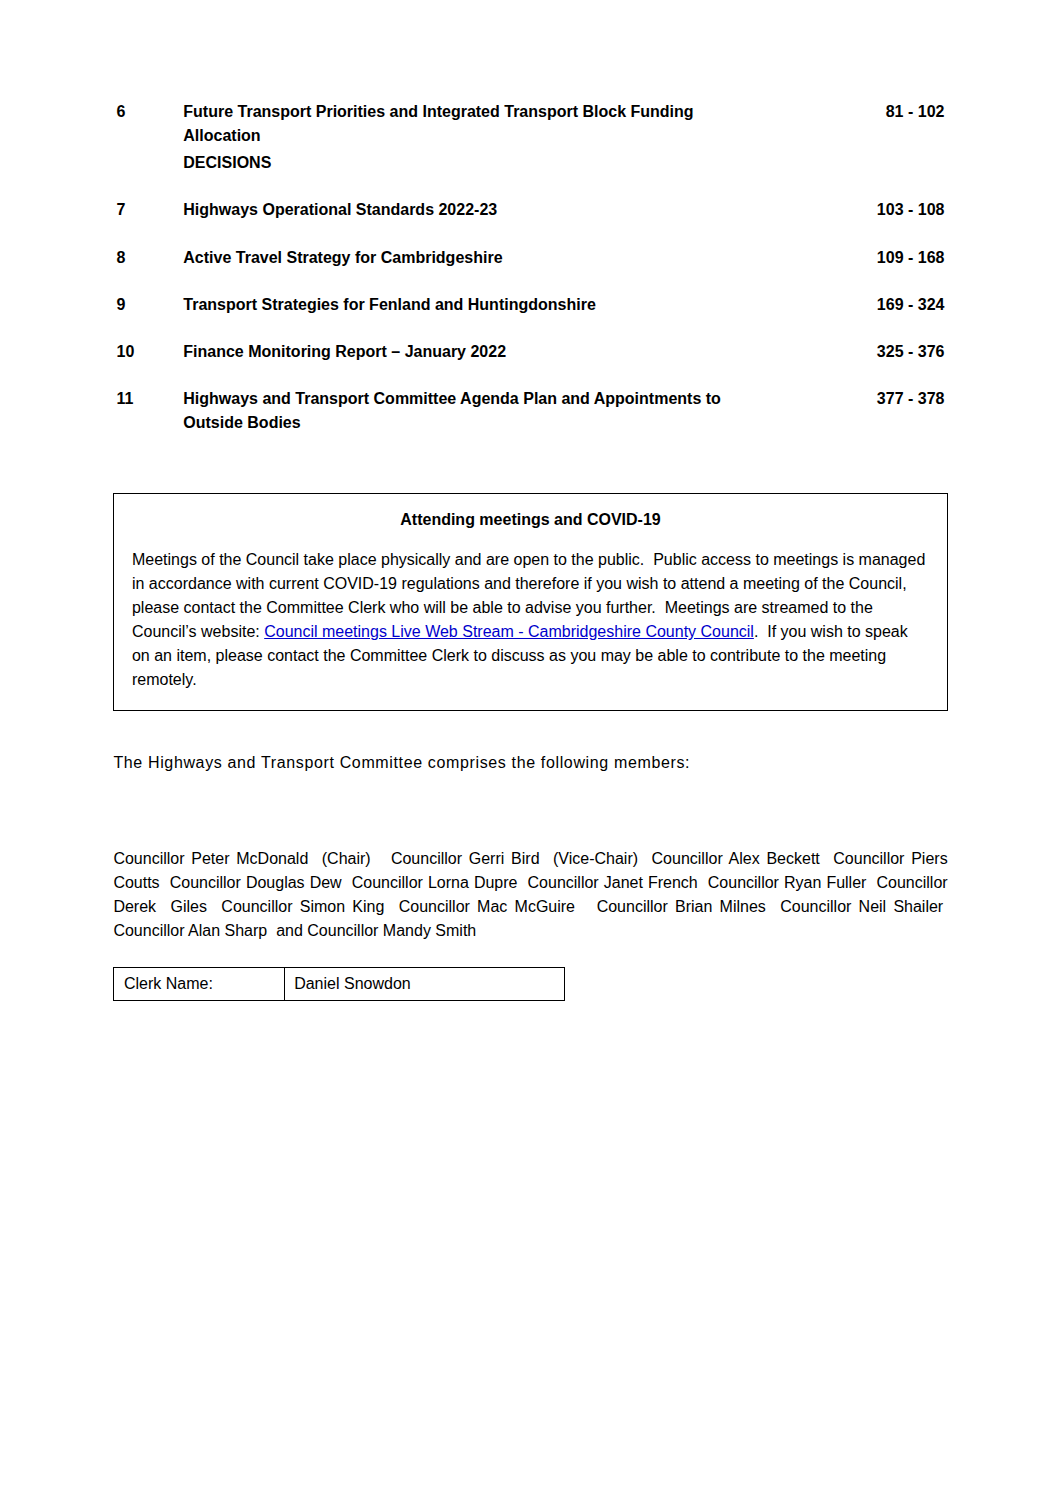| 6 | Future Transport Priorities and Integrated Transport Block Funding Allocation DECISIONS | 81 - 102 |
| 7 | Highways Operational Standards 2022-23 | 103 - 108 |
| 8 | Active Travel Strategy for Cambridgeshire | 109 - 168 |
| 9 | Transport Strategies for Fenland and Huntingdonshire | 169 - 324 |
| 10 | Finance Monitoring Report – January 2022 | 325 - 376 |
| 11 | Highways and Transport Committee Agenda Plan and Appointments to Outside Bodies | 377 - 378 |
Attending meetings and COVID-19
Meetings of the Council take place physically and are open to the public. Public access to meetings is managed in accordance with current COVID-19 regulations and therefore if you wish to attend a meeting of the Council, please contact the Committee Clerk who will be able to advise you further. Meetings are streamed to the Council’s website: Council meetings Live Web Stream - Cambridgeshire County Council. If you wish to speak on an item, please contact the Committee Clerk to discuss as you may be able to contribute to the meeting remotely.
The Highways and Transport Committee comprises the following members:
Councillor Peter McDonald (Chair) Councillor Gerri Bird (Vice-Chair) Councillor Alex Beckett Councillor Piers Coutts Councillor Douglas Dew Councillor Lorna Dupre Councillor Janet French Councillor Ryan Fuller Councillor Derek Giles Councillor Simon King Councillor Mac McGuire Councillor Brian Milnes Councillor Neil Shailer Councillor Alan Sharp and Councillor Mandy Smith
| Clerk Name: | Daniel Snowdon |